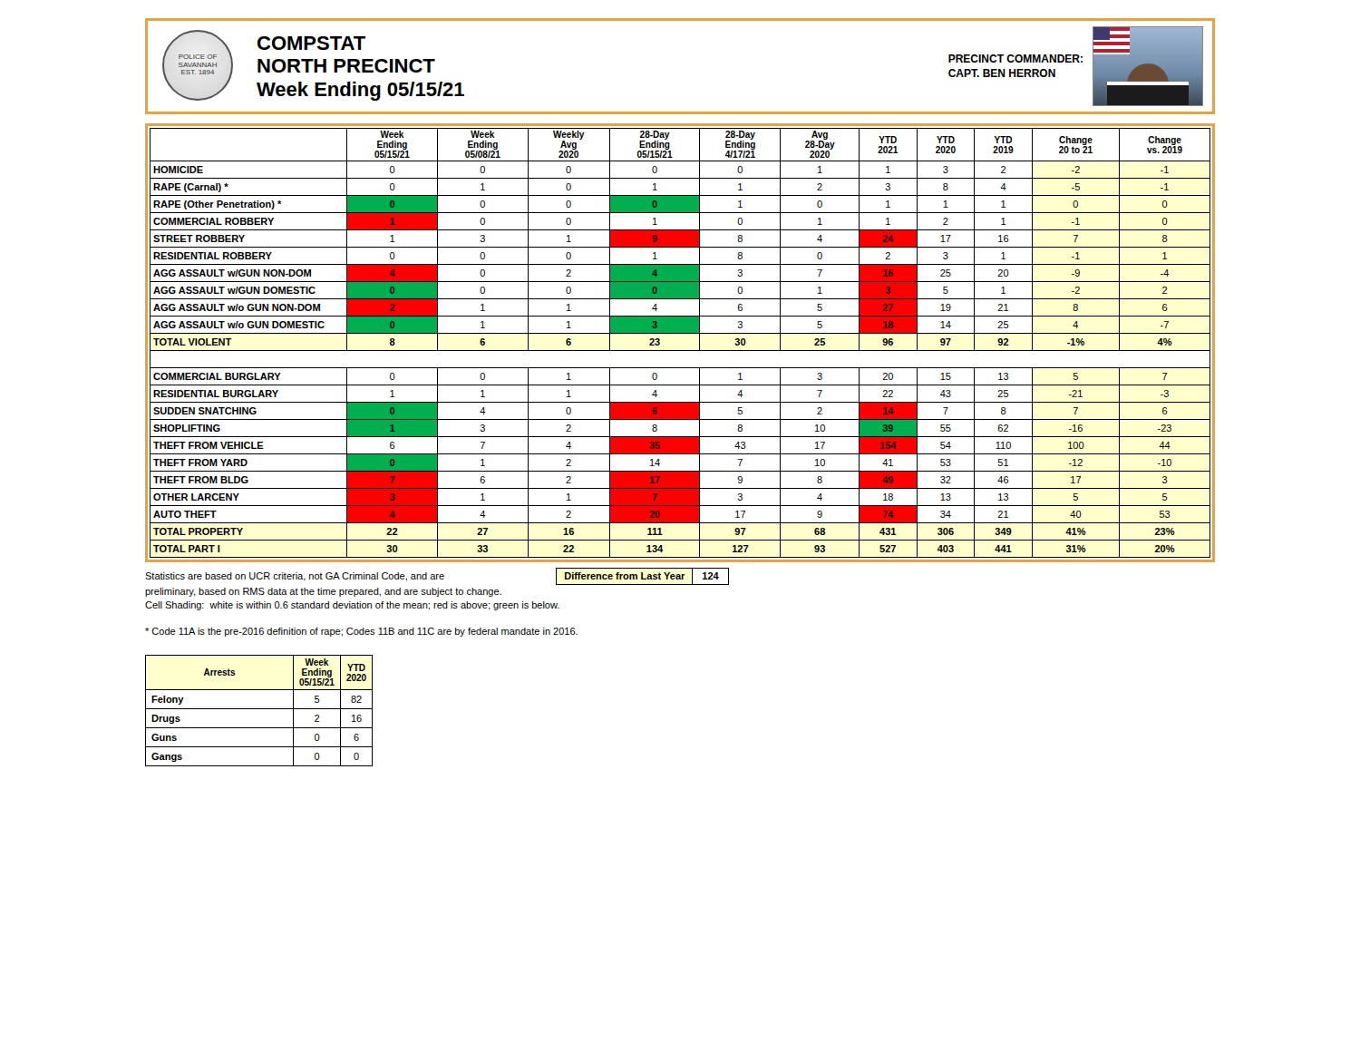POLICE OF SAVANNAH
EST. 1894
COMPSTAT
NORTH PRECINCT
Week Ending 05/15/21
PRECINCT COMMANDER:
CAPT. BEN HERRON
| | Week Ending 05/15/21 | Week Ending 05/08/21 | Weekly Avg 2020 | 28-Day Ending 05/15/21 | 28-Day Ending 4/17/21 | Avg 28-Day 2020 | YTD 2021 | YTD 2020 | YTD 2019 | Change 20 to 21 | Change vs. 2019 |
| --- | --- | --- | --- | --- | --- | --- | --- | --- | --- | --- | --- |
| HOMICIDE | 0 | 0 | 0 | 0 | 0 | 1 | 1 | 3 | 2 | -2 | -1 |
| RAPE (Carnal) * | 0 | 1 | 0 | 1 | 1 | 2 | 3 | 8 | 4 | -5 | -1 |
| RAPE (Other Penetration) * | 0 | 0 | 0 | 0 | 1 | 0 | 1 | 1 | 1 | 0 | 0 |
| COMMERCIAL ROBBERY | 1 | 0 | 0 | 1 | 0 | 1 | 1 | 2 | 1 | -1 | 0 |
| STREET ROBBERY | 1 | 3 | 1 | 9 | 8 | 4 | 24 | 17 | 16 | 7 | 8 |
| RESIDENTIAL ROBBERY | 0 | 0 | 0 | 1 | 8 | 0 | 2 | 3 | 1 | -1 | 1 |
| AGG ASSAULT w/GUN NON-DOM | 4 | 0 | 2 | 4 | 3 | 7 | 16 | 25 | 20 | -9 | -4 |
| AGG ASSAULT w/GUN DOMESTIC | 0 | 0 | 0 | 0 | 0 | 1 | 3 | 5 | 1 | -2 | 2 |
| AGG ASSAULT w/o GUN NON-DOM | 2 | 1 | 1 | 4 | 6 | 5 | 27 | 19 | 21 | 8 | 6 |
| AGG ASSAULT w/o GUN DOMESTIC | 0 | 1 | 1 | 3 | 3 | 5 | 18 | 14 | 25 | 4 | -7 |
| TOTAL VIOLENT | 8 | 6 | 6 | 23 | 30 | 25 | 96 | 97 | 92 | -1% | 4% |
| COMMERCIAL BURGLARY | 0 | 0 | 1 | 0 | 1 | 3 | 20 | 15 | 13 | 5 | 7 |
| RESIDENTIAL BURGLARY | 1 | 1 | 1 | 4 | 4 | 7 | 22 | 43 | 25 | -21 | -3 |
| SUDDEN SNATCHING | 0 | 4 | 0 | 6 | 5 | 2 | 14 | 7 | 8 | 7 | 6 |
| SHOPLIFTING | 1 | 3 | 2 | 8 | 8 | 10 | 39 | 55 | 62 | -16 | -23 |
| THEFT FROM VEHICLE | 6 | 7 | 4 | 35 | 43 | 17 | 154 | 54 | 110 | 100 | 44 |
| THEFT FROM YARD | 0 | 1 | 2 | 14 | 7 | 10 | 41 | 53 | 51 | -12 | -10 |
| THEFT FROM BLDG | 7 | 6 | 2 | 17 | 9 | 8 | 49 | 32 | 46 | 17 | 3 |
| OTHER LARCENY | 3 | 1 | 1 | 7 | 3 | 4 | 18 | 13 | 13 | 5 | 5 |
| AUTO THEFT | 4 | 4 | 2 | 20 | 17 | 9 | 74 | 34 | 21 | 40 | 53 |
| TOTAL PROPERTY | 22 | 27 | 16 | 111 | 97 | 68 | 431 | 306 | 349 | 41% | 23% |
| TOTAL PART I | 30 | 33 | 22 | 134 | 127 | 93 | 527 | 403 | 441 | 31% | 20% |
Statistics are based on UCR criteria, not GA Criminal Code, and are Difference from Last Year 124
preliminary, based on RMS data at the time prepared, and are subject to change.
Cell Shading: white is within 0.6 standard deviation of the mean; red is above; green is below.
* Code 11A is the pre-2016 definition of rape; Codes 11B and 11C are by federal mandate in 2016.
| Arrests | Week Ending 05/15/21 | YTD 2020 |
| --- | --- | --- |
| Felony | 5 | 82 |
| Drugs | 2 | 16 |
| Guns | 0 | 6 |
| Gangs | 0 | 0 |